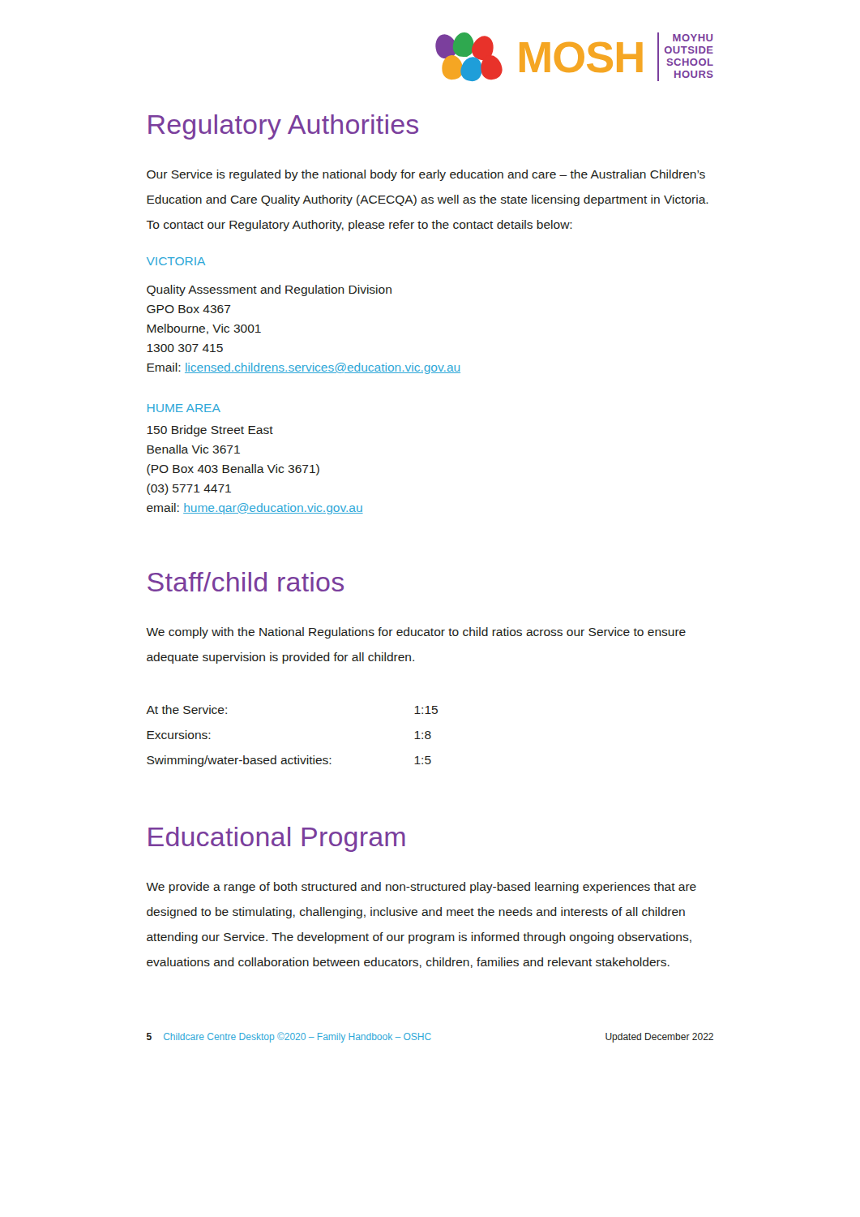MOSH Moyhu
Outside
School
Hours
Regulatory Authorities
Our Service is regulated by the national body for early education and care – the Australian Children’s Education and Care Quality Authority (ACECQA) as well as the state licensing department in Victoria. To contact our Regulatory Authority, please refer to the contact details below:
VICTORIA
Quality Assessment and Regulation Division
GPO Box 4367
Melbourne, Vic 3001
1300 307 415
Email: licensed.childrens.services@education.vic.gov.au
HUME AREA
150 Bridge Street East
Benalla Vic 3671
(PO Box 403 Benalla Vic 3671)
(03) 5771 4471
email: hume.qar@education.vic.gov.au
Staff/child ratios
We comply with the National Regulations for educator to child ratios across our Service to ensure adequate supervision is provided for all children.
At the Service: 1:15
Excursions: 1:8
Swimming/water-based activities: 1:5
Educational Program
We provide a range of both structured and non-structured play-based learning experiences that are designed to be stimulating, challenging, inclusive and meet the needs and interests of all children attending our Service. The development of our program is informed through ongoing observations, evaluations and collaboration between educators, children, families and relevant stakeholders.
5 Childcare Centre Desktop ©2020 – Family Handbook – OSHC Updated December 2022